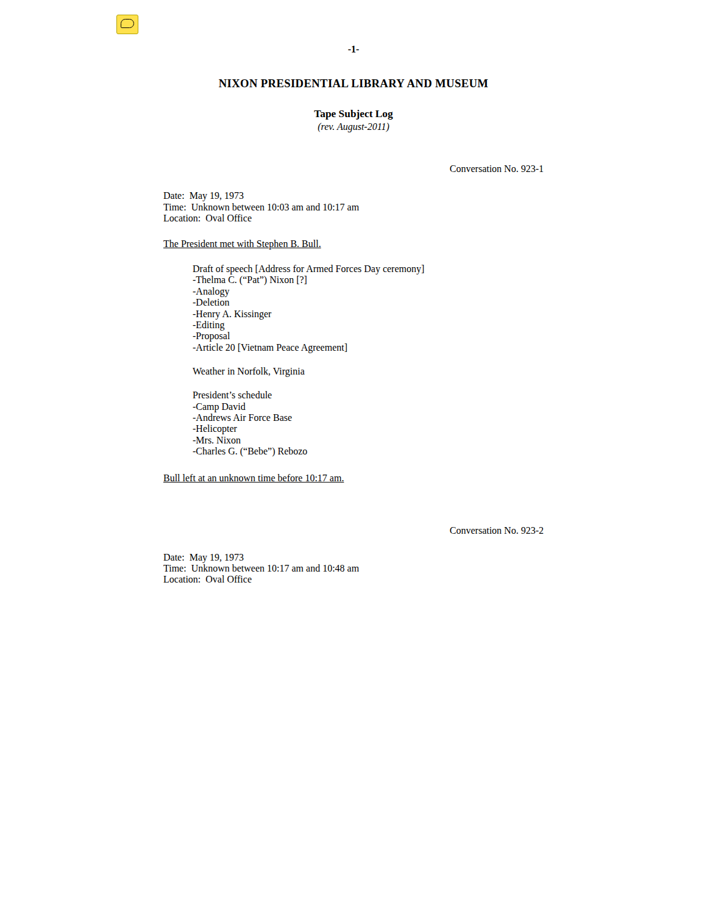-1-
NIXON PRESIDENTIAL LIBRARY AND MUSEUM
Tape Subject Log
(rev. August-2011)
Conversation No. 923-1
Date: May 19, 1973
Time: Unknown between 10:03 am and 10:17 am
Location: Oval Office
The President met with Stephen B. Bull.
Draft of speech [Address for Armed Forces Day ceremony]
-Thelma C. (“Pat”) Nixon [?]
-Analogy
-Deletion
-Henry A. Kissinger
-Editing
-Proposal
-Article 20 [Vietnam Peace Agreement]
Weather in Norfolk, Virginia
President’s schedule
-Camp David
-Andrews Air Force Base
-Helicopter
-Mrs. Nixon
-Charles G. (“Bebe”) Rebozo
Bull left at an unknown time before 10:17 am.
Conversation No. 923-2
Date: May 19, 1973
Time: Unknown between 10:17 am and 10:48 am
Location: Oval Office